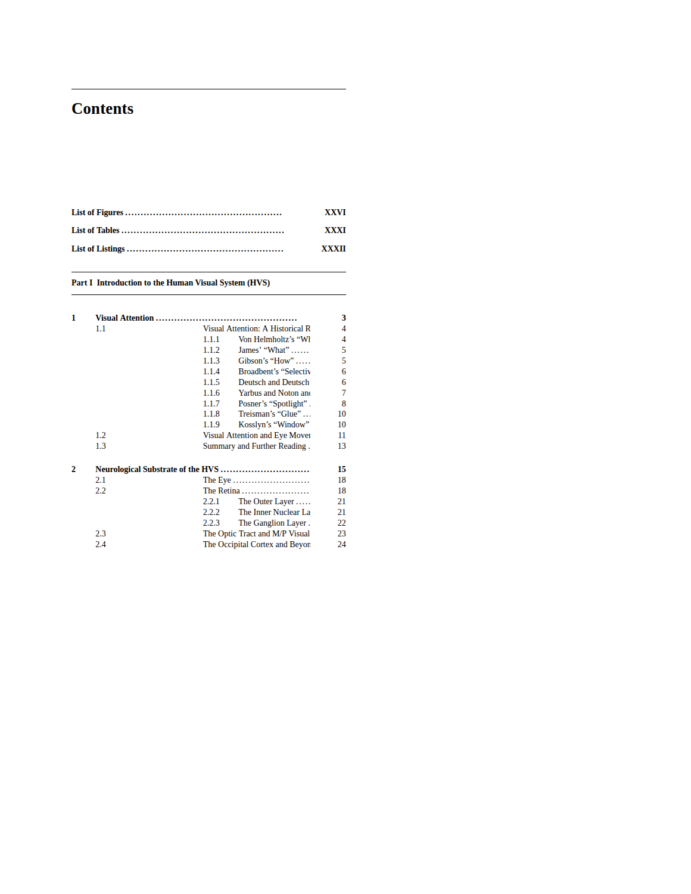Contents
| List of Figures ................................................... | XXVI |
| List of Tables ..................................................... | XXXI |
| List of Listings ................................................... | XXXII |
Part I Introduction to the Human Visual System (HVS)
| 1 | Visual Attention .............................................. | 3 |
| | 1.1 | Visual Attention: A Historical Review ........................ | 4 |
| | | 1.1.1 Von Helmholtz’s “Where” ............................. | 4 |
| | | 1.1.2 James’ “What” ..................................... | 5 |
| | | 1.1.3 Gibson’s “How” ..................................... | 5 |
| | | 1.1.4 Broadbent’s “Selective Filter” ........................... | 6 |
| | | 1.1.5 Deutsch and Deutsch’s “Importance Weightings” ......... | 6 |
| | | 1.1.6 Yarbus and Noton and Stark’s “Scanpaths” .............. | 7 |
| | | 1.1.7 Posner’s “Spotlight” ................................. | 8 |
| | | 1.1.8 Treisman’s “Glue” ................................... | 10 |
| | | 1.1.9 Kosslyn’s “Window” ................................. | 10 |
| | 1.2 | Visual Attention and Eye Movements ......................... | 11 |
| | 1.3 | Summary and Further Reading .............................. | 13 |
| 2 | Neurological Substrate of the HVS .............................. | 15 |
| | 2.1 | The Eye ................................................ | 18 |
| | 2.2 | The Retina ............................................... | 18 |
| | | 2.2.1 The Outer Layer .................................... | 21 |
| | | 2.2.2 The Inner Nuclear Layer ............................. | 21 |
| | | 2.2.3 The Ganglion Layer .................................. | 22 |
| | 2.3 | The Optic Tract and M/P Visual Channels ...................... | 23 |
| | 2.4 | The Occipital Cortex and Beyond ............................ | 24 |